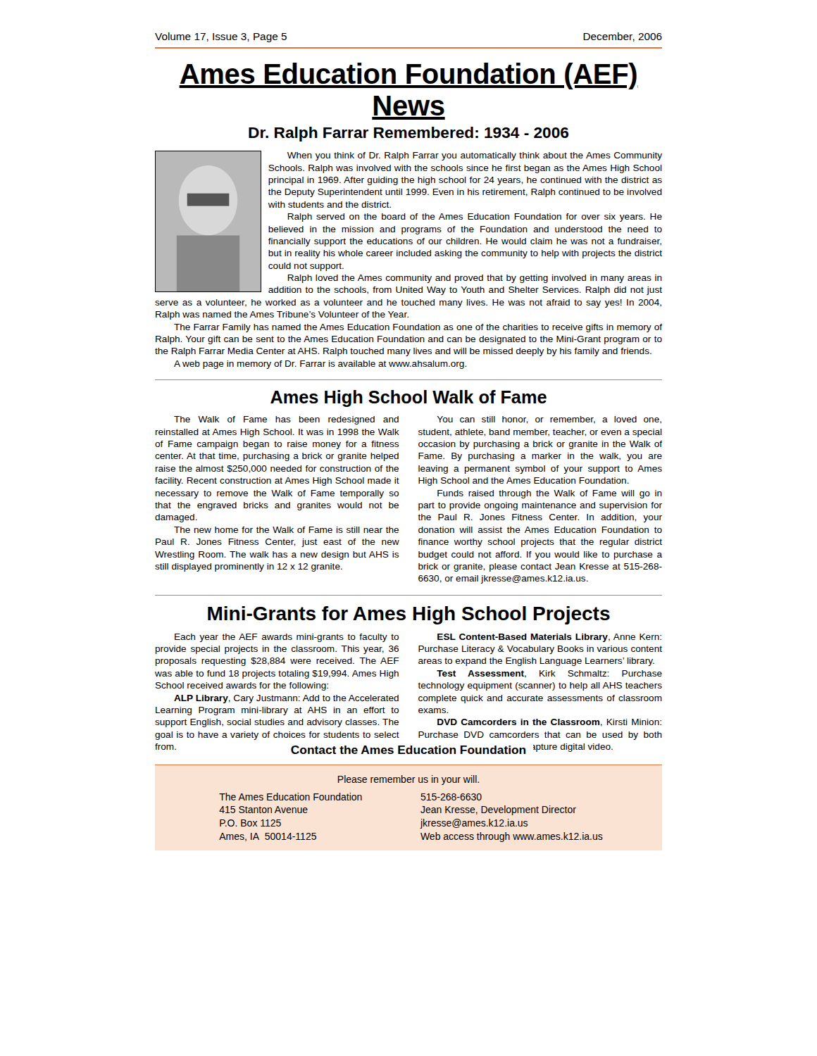Volume 17, Issue 3, Page 5
December, 2006
Ames Education Foundation (AEF) News
Dr. Ralph Farrar Remembered: 1934 - 2006
When you think of Dr. Ralph Farrar you automatically think about the Ames Community Schools. Ralph was involved with the schools since he first began as the Ames High School principal in 1969. After guiding the high school for 24 years, he continued with the district as the Deputy Superintendent until 1999. Even in his retirement, Ralph continued to be involved with students and the district.
Ralph served on the board of the Ames Education Foundation for over six years. He believed in the mission and programs of the Foundation and understood the need to financially support the educations of our children. He would claim he was not a fundraiser, but in reality his whole career included asking the community to help with projects the district could not support.
Ralph loved the Ames community and proved that by getting involved in many areas in addition to the schools, from United Way to Youth and Shelter Services. Ralph did not just serve as a volunteer, he worked as a volunteer and he touched many lives. He was not afraid to say yes! In 2004, Ralph was named the Ames Tribune’s Volunteer of the Year.
The Farrar Family has named the Ames Education Foundation as one of the charities to receive gifts in memory of Ralph. Your gift can be sent to the Ames Education Foundation and can be designated to the Mini-Grant program or to the Ralph Farrar Media Center at AHS. Ralph touched many lives and will be missed deeply by his family and friends.
A web page in memory of Dr. Farrar is available at www.ahsalum.org.
Ames High School Walk of Fame
The Walk of Fame has been redesigned and reinstalled at Ames High School. It was in 1998 the Walk of Fame campaign began to raise money for a fitness center. At that time, purchasing a brick or granite helped raise the almost $250,000 needed for construction of the facility. Recent construction at Ames High School made it necessary to remove the Walk of Fame temporally so that the engraved bricks and granites would not be damaged.
The new home for the Walk of Fame is still near the Paul R. Jones Fitness Center, just east of the new Wrestling Room. The walk has a new design but AHS is still displayed prominently in 12 x 12 granite.
You can still honor, or remember, a loved one, student, athlete, band member, teacher, or even a special occasion by purchasing a brick or granite in the Walk of Fame. By purchasing a marker in the walk, you are leaving a permanent symbol of your support to Ames High School and the Ames Education Foundation.
Funds raised through the Walk of Fame will go in part to provide ongoing maintenance and supervision for the Paul R. Jones Fitness Center. In addition, your donation will assist the Ames Education Foundation to finance worthy school projects that the regular district budget could not afford. If you would like to purchase a brick or granite, please contact Jean Kresse at 515-268-6630, or email jkresse@ames.k12.ia.us.
Mini-Grants for Ames High School Projects
Each year the AEF awards mini-grants to faculty to provide special projects in the classroom. This year, 36 proposals requesting $28,884 were received. The AEF was able to fund 18 projects totaling $19,994. Ames High School received awards for the following:
ALP Library, Cary Justmann: Add to the Accelerated Learning Program mini-library at AHS in an effort to support English, social studies and advisory classes. The goal is to have a variety of choices for students to select from.
ESL Content-Based Materials Library, Anne Kern: Purchase Literacy & Vocabulary Books in various content areas to expand the English Language Learners’ library.
Test Assessment, Kirk Schmaltz: Purchase technology equipment (scanner) to help all AHS teachers complete quick and accurate assessments of classroom exams.
DVD Camcorders in the Classroom, Kirsti Minion: Purchase DVD camcorders that can be used by both students and teachers to capture digital video.
Contact the Ames Education Foundation
Please remember us in your will.
The Ames Education Foundation
415 Stanton Avenue
P.O. Box 1125
Ames, IA 50014-1125
515-268-6630
Jean Kresse, Development Director
jkresse@ames.k12.ia.us
Web access through www.ames.k12.ia.us